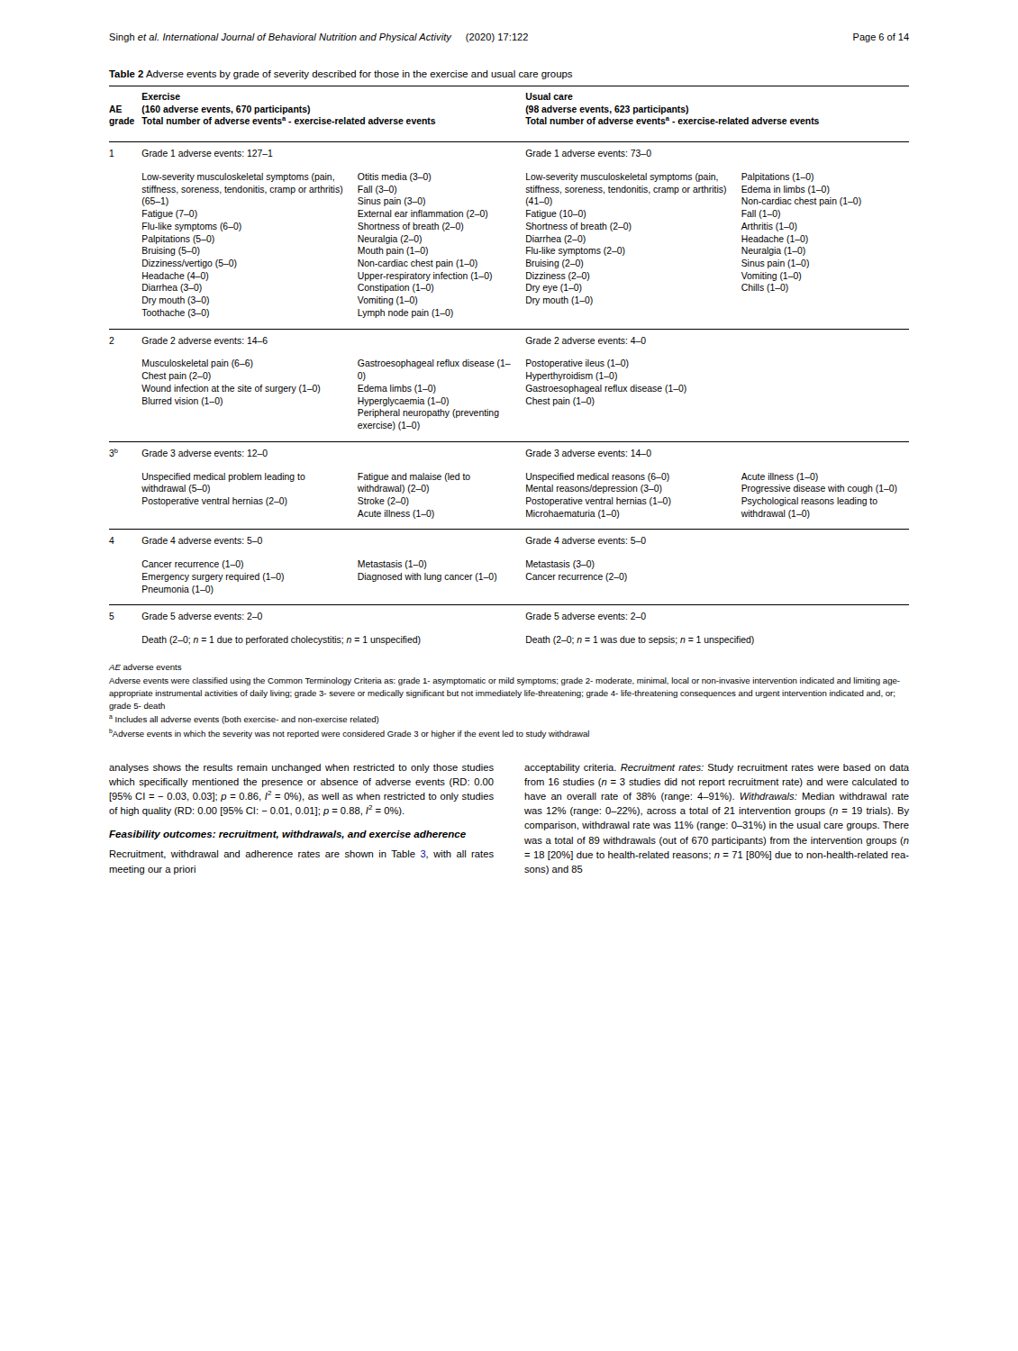Singh et al. International Journal of Behavioral Nutrition and Physical Activity (2020) 17:122
Page 6 of 14
Table 2 Adverse events by grade of severity described for those in the exercise and usual care groups
| AE grade | Exercise (160 adverse events, 670 participants) Total number of adverse events a - exercise-related adverse events | Usual care (98 adverse events, 623 participants) Total number of adverse events a - exercise-related adverse events |
| --- | --- | --- |
| 1 | Grade 1 adverse events: 127–1 | Grade 1 adverse events: 73–0 |
| | Low-severity musculoskeletal symptoms (pain, stiffness, soreness, tendonitis, cramp or arthritis) (65–1) Fatigue (7–0) Flu-like symptoms (6–0) Palpitations (5–0) Bruising (5–0) Dizziness/vertigo (5–0) Headache (4–0) Diarrhea (3–0) Dry mouth (3–0) Toothache (3–0) | Otitis media (3–0) Fall (3–0) Sinus pain (3–0) External ear inflammation (2–0) Shortness of breath (2–0) Neuralgia (2–0) Mouth pain (1–0) Non-cardiac chest pain (1–0) Upper-respiratory infection (1–0) Constipation (1–0) Vomiting (1–0) Lymph node pain (1–0) | Low-severity musculoskeletal symptoms (pain, stiffness, soreness, tendonitis, cramp or arthritis) (41–0) Fatigue (10–0) Shortness of breath (2–0) Diarrhea (2–0) Flu-like symptoms (2–0) Bruising (2–0) Dizziness (2–0) Dry eye (1–0) Dry mouth (1–0) | Palpitations (1–0) Edema in limbs (1–0) Non-cardiac chest pain (1–0) Fall (1–0) Arthritis (1–0) Headache (1–0) Neuralgia (1–0) Sinus pain (1–0) Vomiting (1–0) Chills (1–0) |
| 2 | Grade 2 adverse events: 14–6 | Grade 2 adverse events: 4–0 |
| | Musculoskeletal pain (6–6) Chest pain (2–0) Wound infection at the site of surgery (1–0) Blurred vision (1–0) | Gastroesophageal reflux disease (1–0) Edema limbs (1–0) Hyperglycaemia (1–0) Peripheral neuropathy (preventing exercise) (1–0) | Postoperative ileus (1–0) Hyperthyroidism (1–0) Gastroesophageal reflux disease (1–0) Chest pain (1–0) | |
| 3 b | Grade 3 adverse events: 12–0 | Grade 3 adverse events: 14–0 |
| | Unspecified medical problem leading to withdrawal (5–0) Postoperative ventral hernias (2–0) | Fatigue and malaise (led to withdrawal) (2–0) Stroke (2–0) Acute illness (1–0) | Unspecified medical reasons (6–0) Mental reasons/depression (3–0) Postoperative ventral hernias (1–0) Microhaematuria (1–0) | Acute illness (1–0) Progressive disease with cough (1–0) Psychological reasons leading to withdrawal (1–0) |
| 4 | Grade 4 adverse events: 5–0 | Grade 4 adverse events: 5–0 |
| | Cancer recurrence (1–0) Emergency surgery required (1–0) Pneumonia (1–0) | Metastasis (1–0) Diagnosed with lung cancer (1–0) | Metastasis (3–0) Cancer recurrence (2–0) | |
| 5 | Grade 5 adverse events: 2–0 | Grade 5 adverse events: 2–0 |
| | Death (2–0; n = 1 due to perforated cholecystitis; n = 1 unspecified) | Death (2–0; n = 1 was due to sepsis; n = 1 unspecified) |
AE adverse events
Adverse events were classified using the Common Terminology Criteria as: grade 1- asymptomatic or mild symptoms; grade 2- moderate, minimal, local or non-invasive intervention indicated and limiting age-appropriate instrumental activities of daily living; grade 3- severe or medically significant but not immediately life-threatening; grade 4- life-threatening consequences and urgent intervention indicated and, or; grade 5- death
a Includes all adverse events (both exercise- and non-exercise related)
bAdverse events in which the severity was not reported were considered Grade 3 or higher if the event led to study withdrawal
analyses shows the results remain unchanged when restricted to only those studies which specifically mentioned the presence or absence of adverse events (RD: 0.00 [95% CI = − 0.03, 0.03]; p = 0.86, I2 = 0%), as well as when restricted to only studies of high quality (RD: 0.00 [95% CI: − 0.01, 0.01]; p = 0.88, I2 = 0%).
Feasibility outcomes: recruitment, withdrawals, and exercise adherence
Recruitment, withdrawal and adherence rates are shown in Table 3, with all rates meeting our a priori
acceptability criteria. Recruitment rates: Study recruitment rates were based on data from 16 studies (n = 3 studies did not report recruitment rate) and were calculated to have an overall rate of 38% (range: 4–91%). Withdrawals: Median withdrawal rate was 12% (range: 0–22%), across a total of 21 intervention groups (n = 19 trials). By comparison, withdrawal rate was 11% (range: 0–31%) in the usual care groups. There was a total of 89 withdrawals (out of 670 participants) from the intervention groups (n = 18 [20%] due to health-related reasons; n = 71 [80%] due to non-health-related reasons) and 85